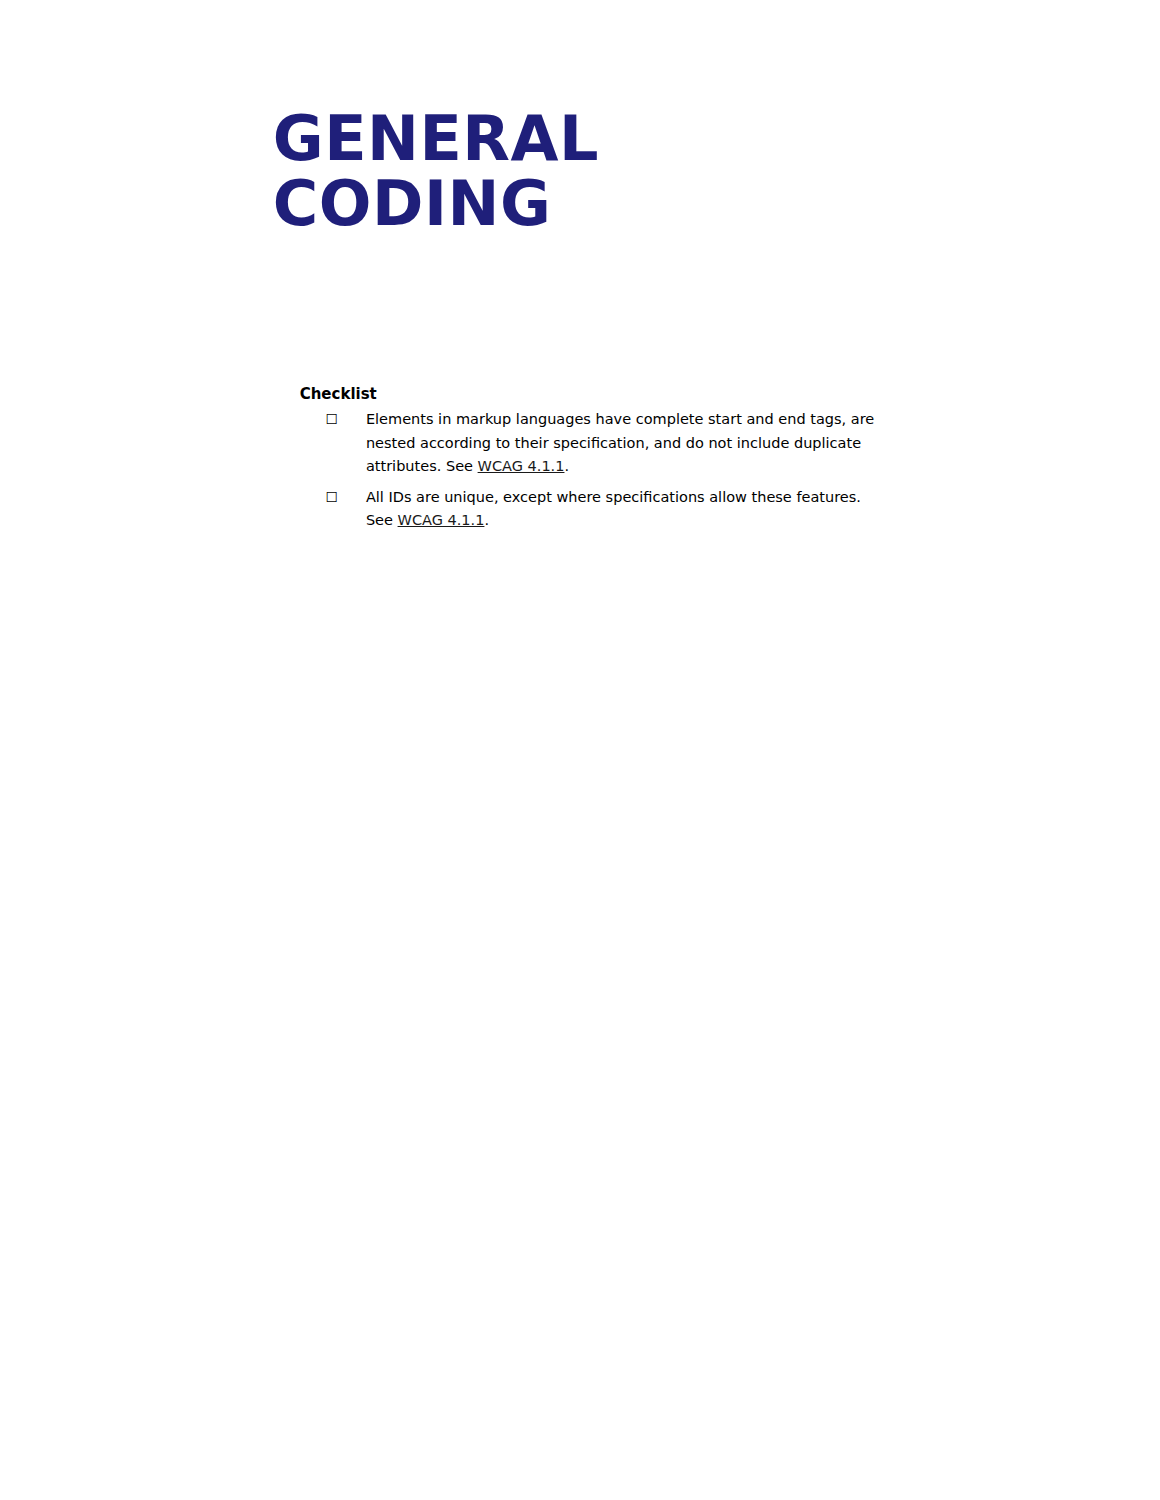GENERAL CODING
Checklist
Elements in markup languages have complete start and end tags, are nested according to their specification, and do not include duplicate attributes. See WCAG 4.1.1.
All IDs are unique, except where specifications allow these features. See WCAG 4.1.1.